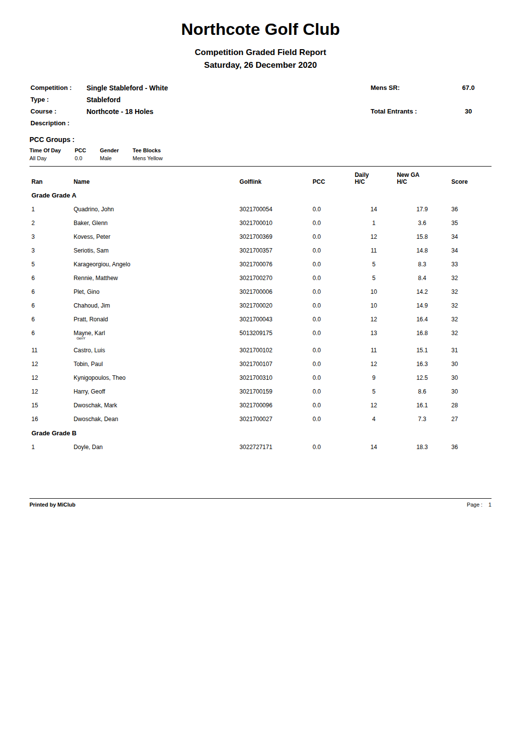Northcote Golf Club
Competition Graded Field Report
Saturday, 26 December 2020
| Competition : | Single Stableford - White | Mens SR: | 67.0 |
| Type : | Stableford | | |
| Course : | Northcote - 18 Holes | Total Entrants : | 30 |
| Description : | | | |
PCC Groups :
| Time Of Day | PCC | Gender | Tee Blocks |
| --- | --- | --- | --- |
| All Day | 0.0 | Male | Mens Yellow |
| Ran | Name | Golflink | PCC | Daily H/C | New GA H/C | Score |
| --- | --- | --- | --- | --- | --- | --- |
| Grade Grade A |
| 1 | Quadrino, John | 3021700054 | 0.0 | 14 | 17.9 | 36 |
| 2 | Baker, Glenn | 3021700010 | 0.0 | 1 | 3.6 | 35 |
| 3 | Kovess, Peter | 3021700369 | 0.0 | 12 | 15.8 | 34 |
| 3 | Seriotis, Sam | 3021700357 | 0.0 | 11 | 14.8 | 34 |
| 5 | Karageorgiou, Angelo | 3021700076 | 0.0 | 5 | 8.3 | 33 |
| 6 | Rennie, Matthew | 3021700270 | 0.0 | 5 | 8.4 | 32 |
| 6 | Plet, Gino | 3021700006 | 0.0 | 10 | 14.2 | 32 |
| 6 | Chahoud, Jim | 3021700020 | 0.0 | 10 | 14.9 | 32 |
| 6 | Pratt, Ronald | 3021700043 | 0.0 | 12 | 16.4 | 32 |
| 6 | Mayne, Karl GenY | 5013209175 | 0.0 | 13 | 16.8 | 32 |
| 11 | Castro, Luis | 3021700102 | 0.0 | 11 | 15.1 | 31 |
| 12 | Tobin, Paul | 3021700107 | 0.0 | 12 | 16.3 | 30 |
| 12 | Kynigopoulos, Theo | 3021700310 | 0.0 | 9 | 12.5 | 30 |
| 12 | Harry, Geoff | 3021700159 | 0.0 | 5 | 8.6 | 30 |
| 15 | Dwoschak, Mark | 3021700096 | 0.0 | 12 | 16.1 | 28 |
| 16 | Dwoschak, Dean | 3021700027 | 0.0 | 4 | 7.3 | 27 |
| Grade Grade B |
| 1 | Doyle, Dan | 3022727171 | 0.0 | 14 | 18.3 | 36 |
Printed by MiClub
Page : 1